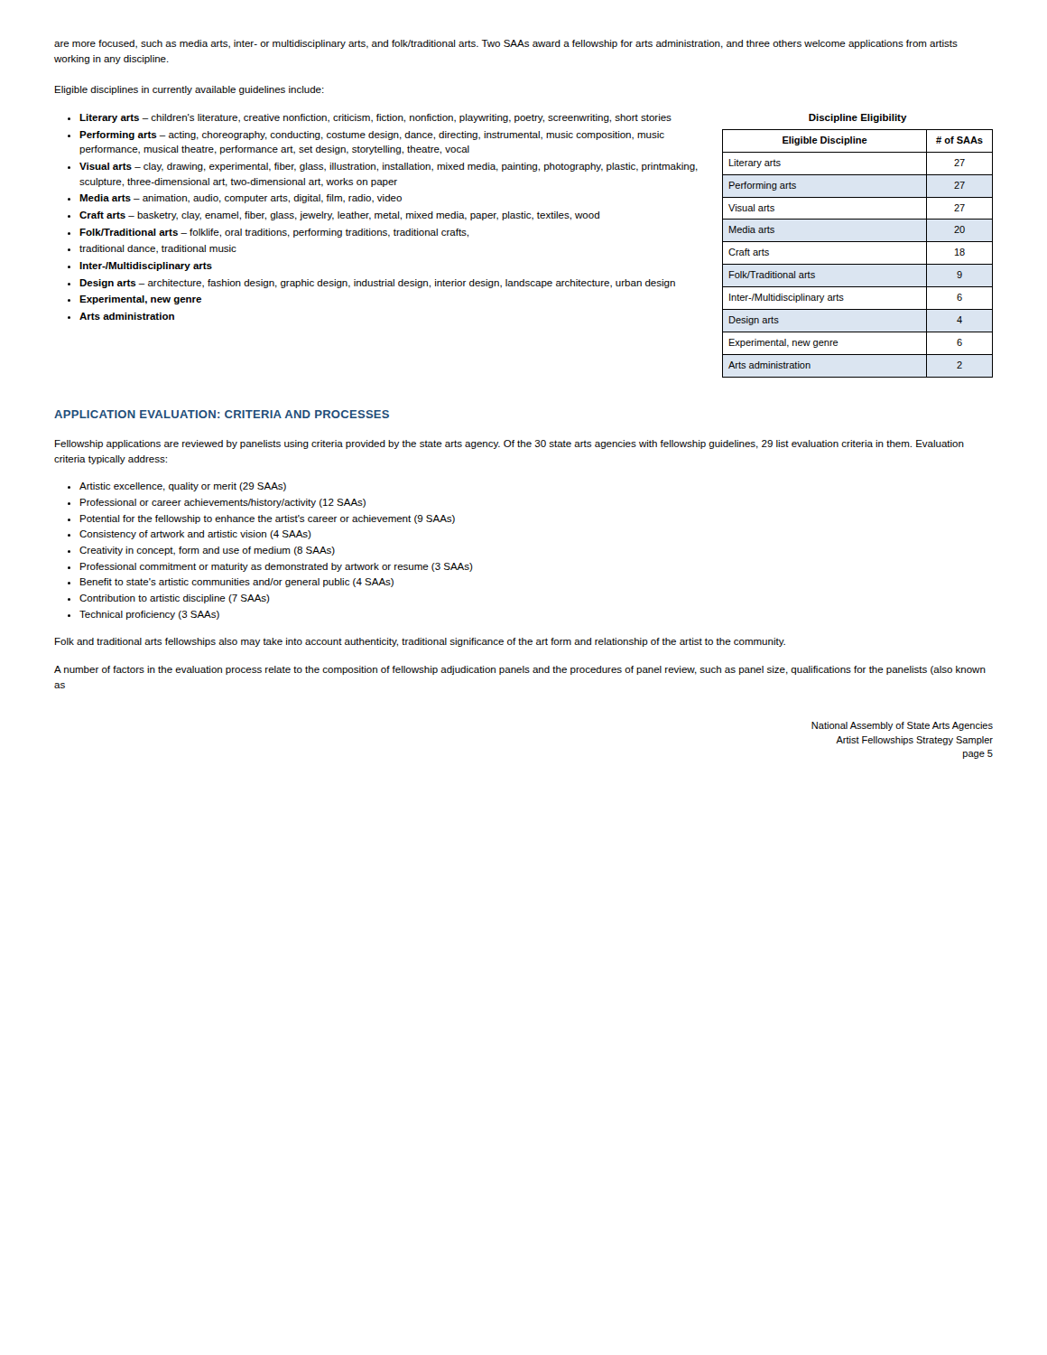are more focused, such as media arts, inter- or multidisciplinary arts, and folk/traditional arts. Two SAAs award a fellowship for arts administration, and three others welcome applications from artists working in any discipline.
Eligible disciplines in currently available guidelines include:
Discipline Eligibility
| Eligible Discipline | # of SAAs |
| --- | --- |
| Literary arts | 27 |
| Performing arts | 27 |
| Visual arts | 27 |
| Media arts | 20 |
| Craft arts | 18 |
| Folk/Traditional arts | 9 |
| Inter-/Multidisciplinary arts | 6 |
| Design arts | 4 |
| Experimental, new genre | 6 |
| Arts administration | 2 |
Literary arts – children's literature, creative nonfiction, criticism, fiction, nonfiction, playwriting, poetry, screenwriting, short stories
Performing arts – acting, choreography, conducting, costume design, dance, directing, instrumental, music composition, music performance, musical theatre, performance art, set design, storytelling, theatre, vocal
Visual arts – clay, drawing, experimental, fiber, glass, illustration, installation, mixed media, painting, photography, plastic, printmaking, sculpture, three-dimensional art, two-dimensional art, works on paper
Media arts – animation, audio, computer arts, digital, film, radio, video
Craft arts – basketry, clay, enamel, fiber, glass, jewelry, leather, metal, mixed media, paper, plastic, textiles, wood
Folk/Traditional arts – folklife, oral traditions, performing traditions, traditional crafts,
traditional dance, traditional music
Inter-/Multidisciplinary arts
Design arts – architecture, fashion design, graphic design, industrial design, interior design, landscape architecture, urban design
Experimental, new genre
Arts administration
APPLICATION EVALUATION: CRITERIA AND PROCESSES
Fellowship applications are reviewed by panelists using criteria provided by the state arts agency. Of the 30 state arts agencies with fellowship guidelines, 29 list evaluation criteria in them. Evaluation criteria typically address:
Artistic excellence, quality or merit (29 SAAs)
Professional or career achievements/history/activity (12 SAAs)
Potential for the fellowship to enhance the artist's career or achievement (9 SAAs)
Consistency of artwork and artistic vision (4 SAAs)
Creativity in concept, form and use of medium (8 SAAs)
Professional commitment or maturity as demonstrated by artwork or resume (3 SAAs)
Benefit to state's artistic communities and/or general public (4 SAAs)
Contribution to artistic discipline (7 SAAs)
Technical proficiency (3 SAAs)
Folk and traditional arts fellowships also may take into account authenticity, traditional significance of the art form and relationship of the artist to the community.
A number of factors in the evaluation process relate to the composition of fellowship adjudication panels and the procedures of panel review, such as panel size, qualifications for the panelists (also known as
National Assembly of State Arts Agencies
Artist Fellowships Strategy Sampler
page 5